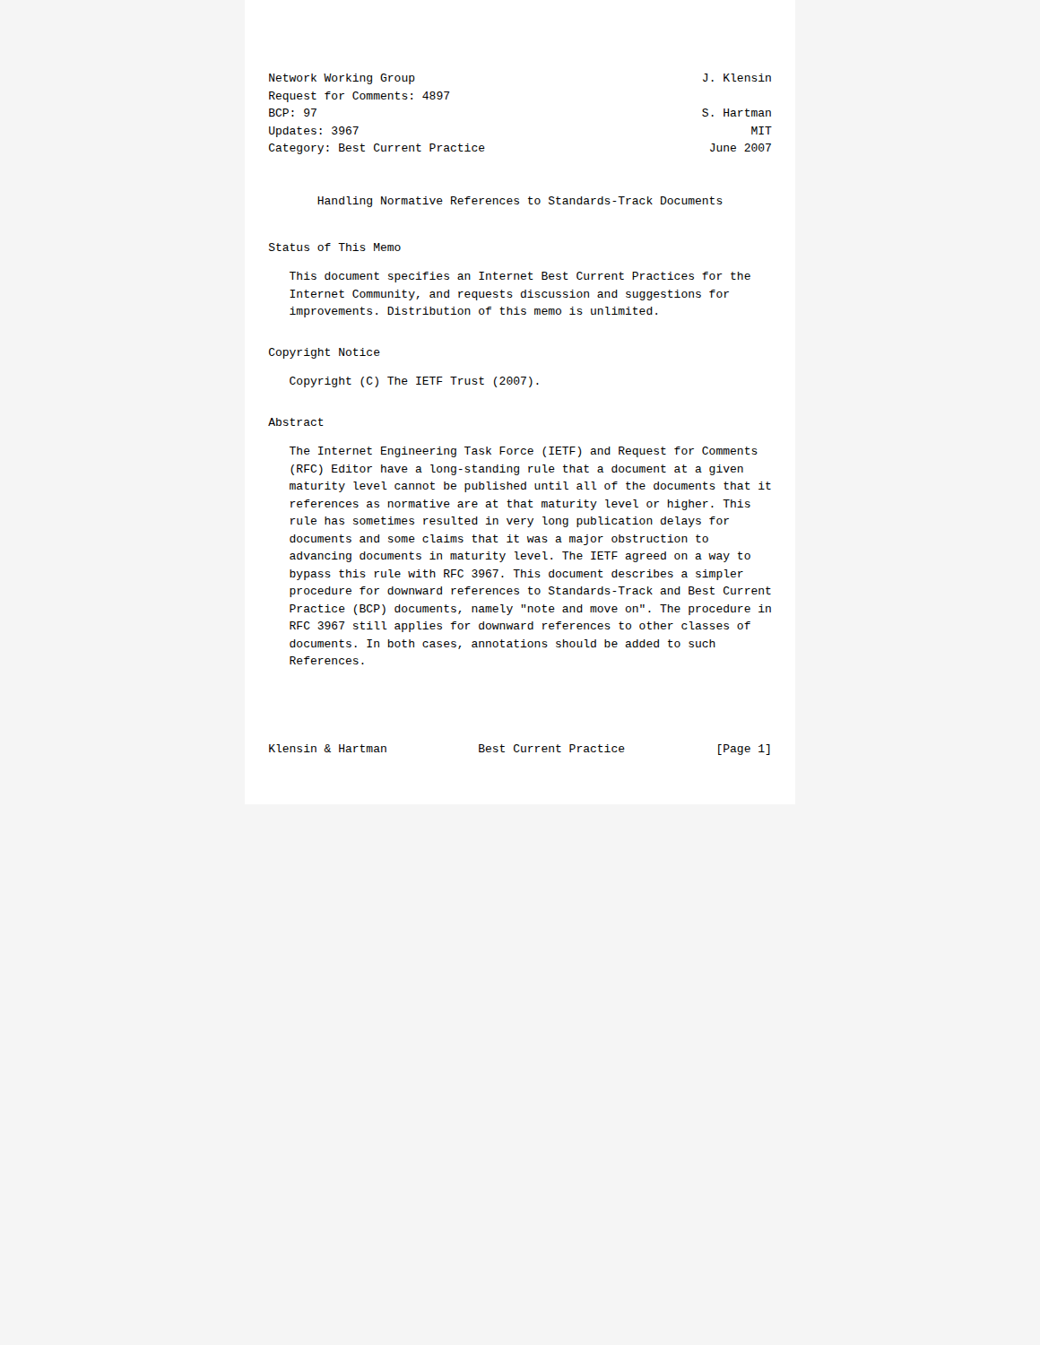Network Working Group J. Klensin
Request for Comments: 4897
BCP: 97 S. Hartman
Updates: 3967 MIT
Category: Best Current Practice June 2007
Handling Normative References to Standards-Track Documents
Status of This Memo
This document specifies an Internet Best Current Practices for the Internet Community, and requests discussion and suggestions for improvements. Distribution of this memo is unlimited.
Copyright Notice
Copyright (C) The IETF Trust (2007).
Abstract
The Internet Engineering Task Force (IETF) and Request for Comments (RFC) Editor have a long-standing rule that a document at a given maturity level cannot be published until all of the documents that it references as normative are at that maturity level or higher. This rule has sometimes resulted in very long publication delays for documents and some claims that it was a major obstruction to advancing documents in maturity level. The IETF agreed on a way to bypass this rule with RFC 3967. This document describes a simpler procedure for downward references to Standards-Track and Best Current Practice (BCP) documents, namely "note and move on". The procedure in RFC 3967 still applies for downward references to other classes of documents. In both cases, annotations should be added to such References.
Klensin & Hartman Best Current Practice [Page 1]